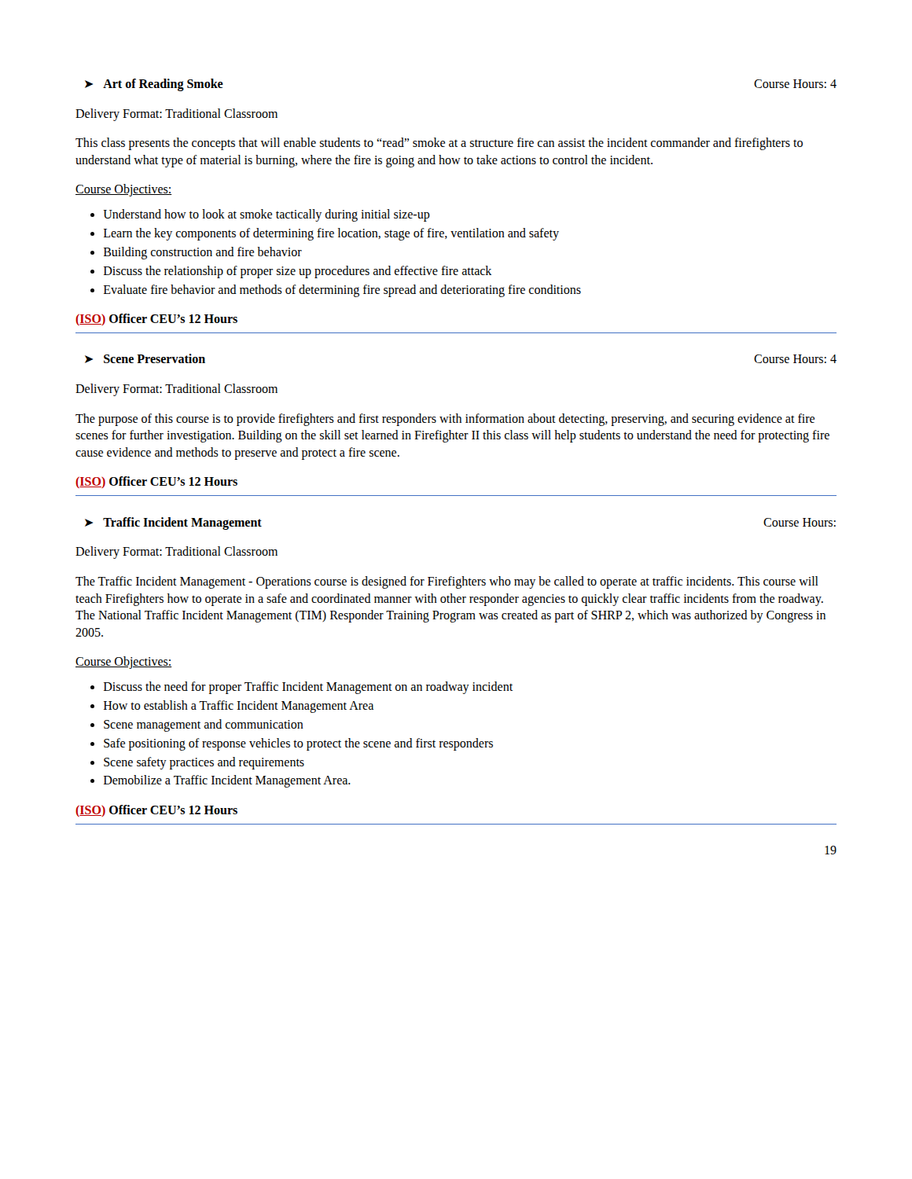Art of Reading Smoke Course Hours: 4
Delivery Format: Traditional Classroom
This class presents the concepts that will enable students to “read” smoke at a structure fire can assist the incident commander and firefighters to understand what type of material is burning, where the fire is going and how to take actions to control the incident.
Course Objectives:
Understand how to look at smoke tactically during initial size-up
Learn the key components of determining fire location, stage of fire, ventilation and safety
Building construction and fire behavior
Discuss the relationship of proper size up procedures and effective fire attack
Evaluate fire behavior and methods of determining fire spread and deteriorating fire conditions
(ISO) Officer CEU’s 12 Hours
Scene Preservation Course Hours: 4
Delivery Format: Traditional Classroom
The purpose of this course is to provide firefighters and first responders with information about detecting, preserving, and securing evidence at fire scenes for further investigation. Building on the skill set learned in Firefighter II this class will help students to understand the need for protecting fire cause evidence and methods to preserve and protect a fire scene.
(ISO) Officer CEU’s 12 Hours
Traffic Incident Management Course Hours:
Delivery Format: Traditional Classroom
The Traffic Incident Management - Operations course is designed for Firefighters who may be called to operate at traffic incidents. This course will teach Firefighters how to operate in a safe and coordinated manner with other responder agencies to quickly clear traffic incidents from the roadway. The National Traffic Incident Management (TIM) Responder Training Program was created as part of SHRP 2, which was authorized by Congress in 2005.
Course Objectives:
Discuss the need for proper Traffic Incident Management on an roadway incident
How to establish a Traffic Incident Management Area
Scene management and communication
Safe positioning of response vehicles to protect the scene and first responders
Scene safety practices and requirements
Demobilize a Traffic Incident Management Area.
(ISO) Officer CEU’s 12 Hours
19